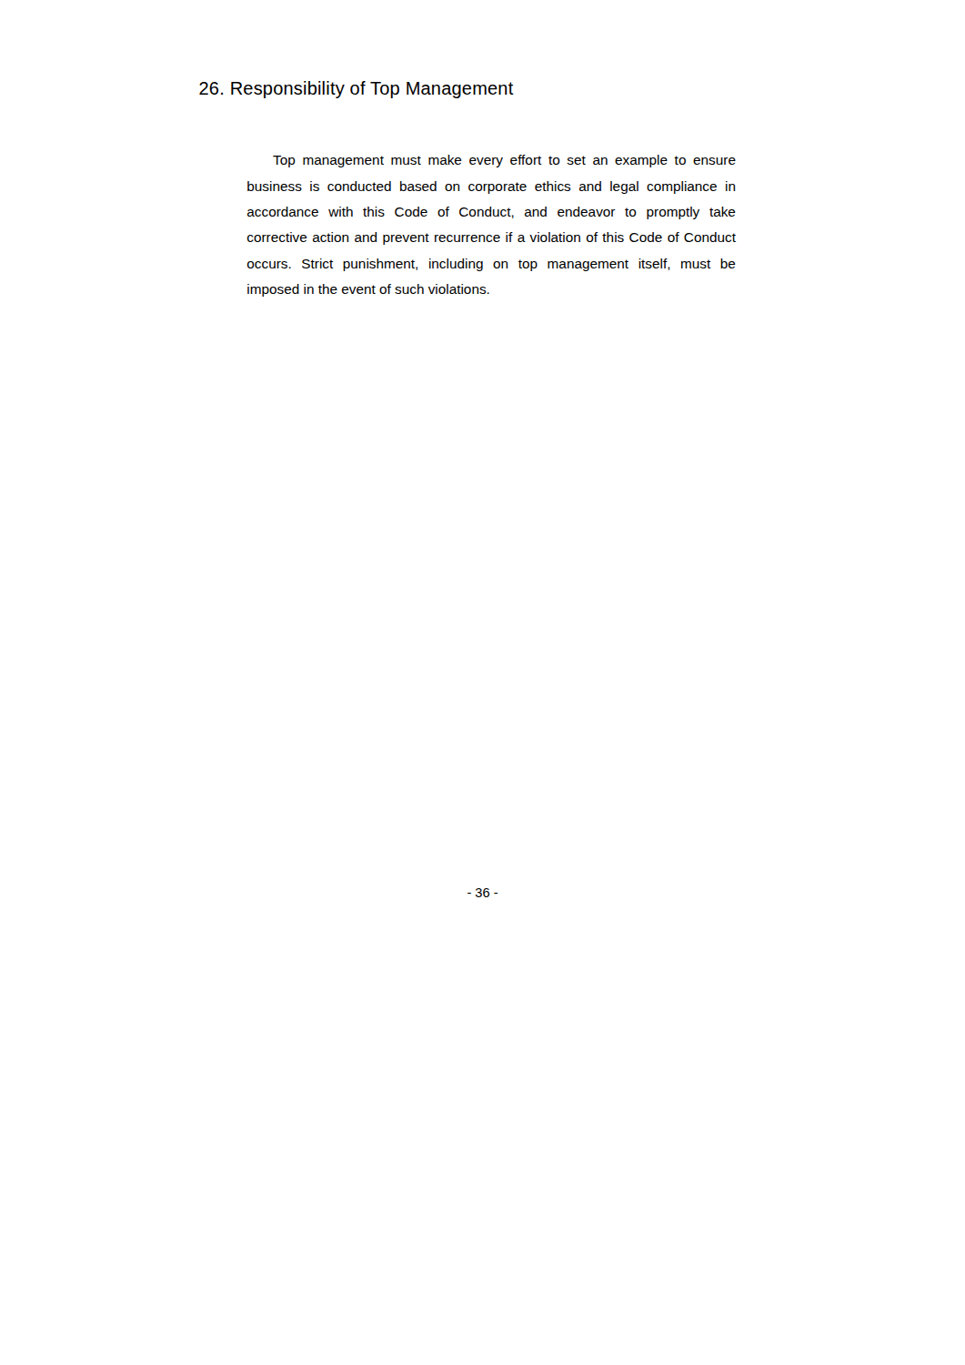26. Responsibility of Top Management
Top management must make every effort to set an example to ensure business is conducted based on corporate ethics and legal compliance in accordance with this Code of Conduct, and endeavor to promptly take corrective action and prevent recurrence if a violation of this Code of Conduct occurs. Strict punishment, including on top management itself, must be imposed in the event of such violations.
- 36 -